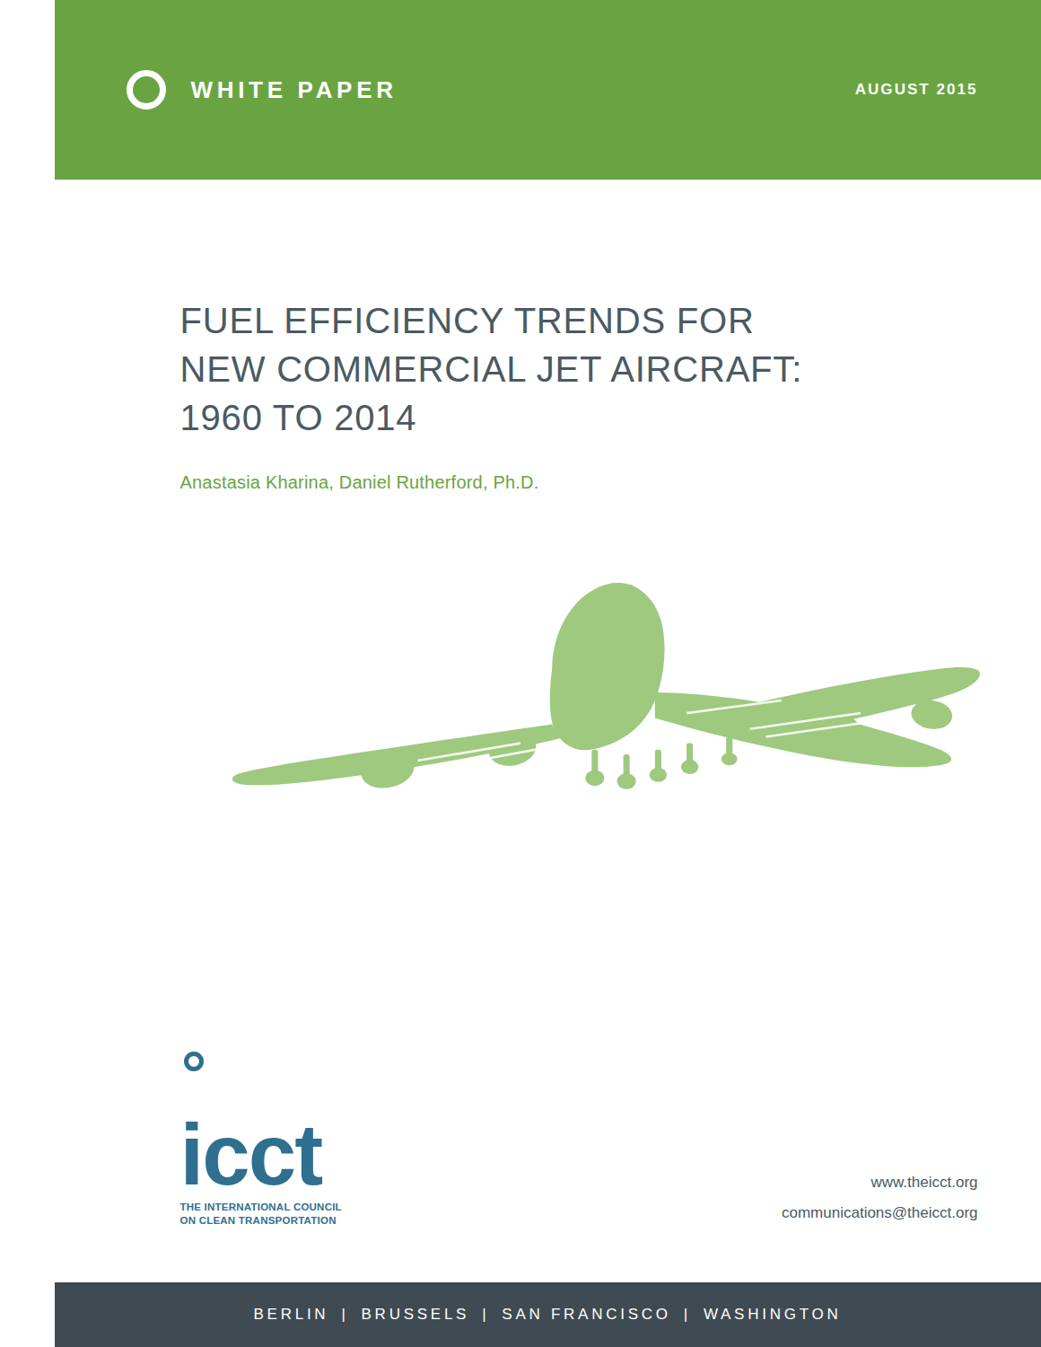WHITE PAPER
AUGUST 2015
FUEL EFFICIENCY TRENDS FOR
NEW COMMERCIAL JET AIRCRAFT:
1960 TO 2014
Anastasia Kharina, Daniel Rutherford, Ph.D.
icct
THE INTERNATIONAL COUNCIL
ON CLEAN TRANSPORTATION
www.theicct.org
communications@theicct.org
BERLIN|BRUSSELS|SAN FRANCISCO|WASHINGTON